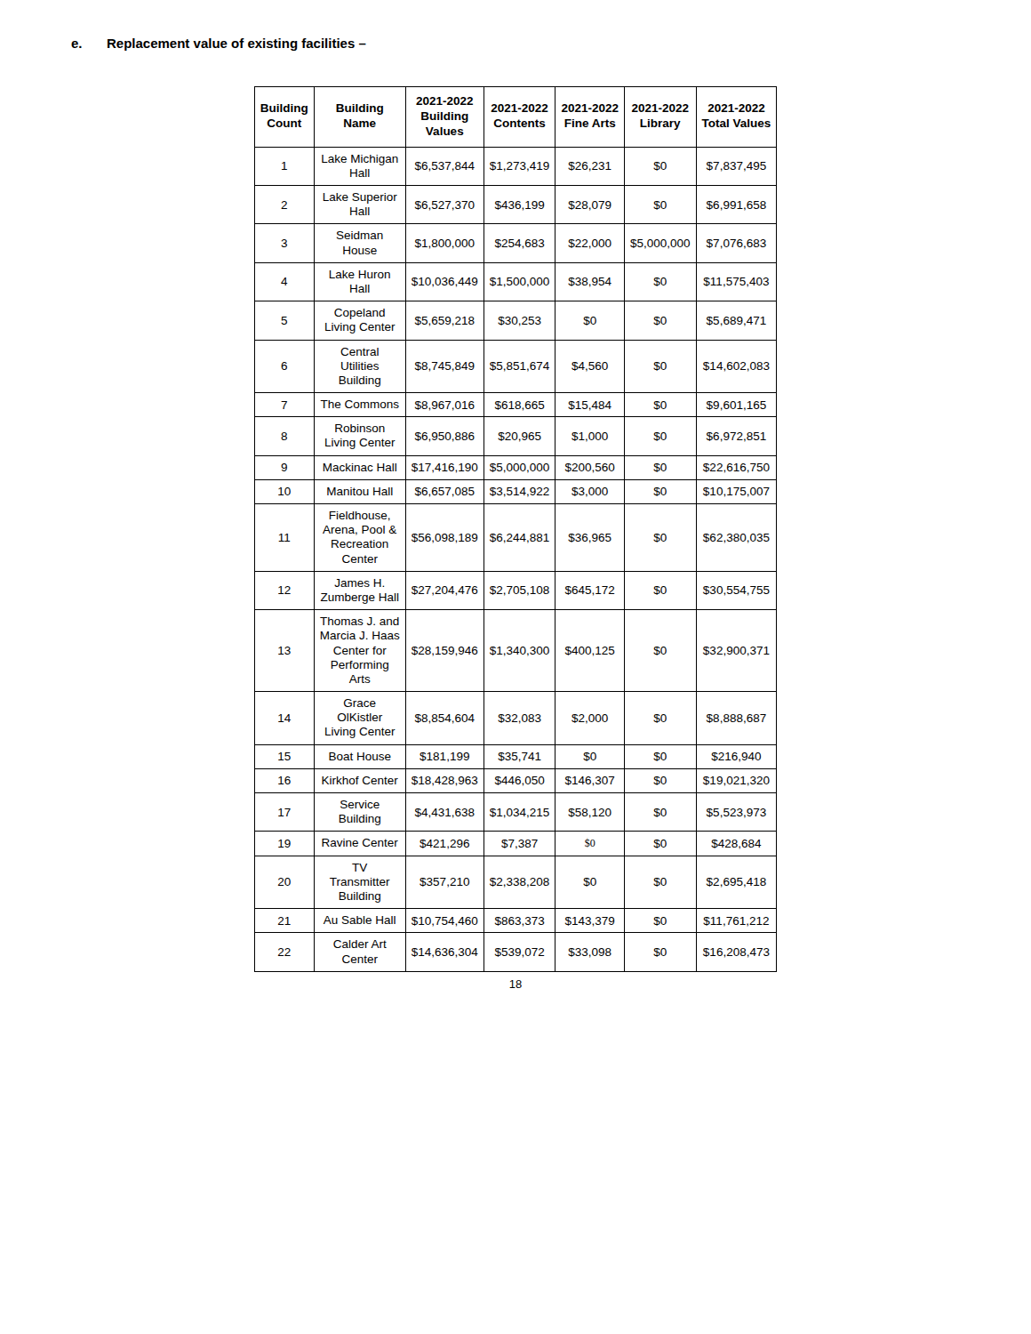e. Replacement value of existing facilities –
| Building Count | Building Name | 2021-2022 Building Values | 2021-2022 Contents | 2021-2022 Fine Arts | 2021-2022 Library | 2021-2022 Total Values |
| --- | --- | --- | --- | --- | --- | --- |
| 1 | Lake Michigan Hall | $6,537,844 | $1,273,419 | $26,231 | $0 | $7,837,495 |
| 2 | Lake Superior Hall | $6,527,370 | $436,199 | $28,079 | $0 | $6,991,658 |
| 3 | Seidman House | $1,800,000 | $254,683 | $22,000 | $5,000,000 | $7,076,683 |
| 4 | Lake Huron Hall | $10,036,449 | $1,500,000 | $38,954 | $0 | $11,575,403 |
| 5 | Copeland Living Center | $5,659,218 | $30,253 | $0 | $0 | $5,689,471 |
| 6 | Central Utilities Building | $8,745,849 | $5,851,674 | $4,560 | $0 | $14,602,083 |
| 7 | The Commons | $8,967,016 | $618,665 | $15,484 | $0 | $9,601,165 |
| 8 | Robinson Living Center | $6,950,886 | $20,965 | $1,000 | $0 | $6,972,851 |
| 9 | Mackinac Hall | $17,416,190 | $5,000,000 | $200,560 | $0 | $22,616,750 |
| 10 | Manitou Hall | $6,657,085 | $3,514,922 | $3,000 | $0 | $10,175,007 |
| 11 | Fieldhouse, Arena, Pool & Recreation Center | $56,098,189 | $6,244,881 | $36,965 | $0 | $62,380,035 |
| 12 | James H. Zumberge Hall | $27,204,476 | $2,705,108 | $645,172 | $0 | $30,554,755 |
| 13 | Thomas J. and Marcia J. Haas Center for Performing Arts | $28,159,946 | $1,340,300 | $400,125 | $0 | $32,900,371 |
| 14 | Grace OlKistler Living Center | $8,854,604 | $32,083 | $2,000 | $0 | $8,888,687 |
| 15 | Boat House | $181,199 | $35,741 | $0 | $0 | $216,940 |
| 16 | Kirkhof Center | $18,428,963 | $446,050 | $146,307 | $0 | $19,021,320 |
| 17 | Service Building | $4,431,638 | $1,034,215 | $58,120 | $0 | $5,523,973 |
| 19 | Ravine Center | $421,296 | $7,387 | $0 | $0 | $428,684 |
| 20 | TV Transmitter Building | $357,210 | $2,338,208 | $0 | $0 | $2,695,418 |
| 21 | Au Sable Hall | $10,754,460 | $863,373 | $143,379 | $0 | $11,761,212 |
| 22 | Calder Art Center | $14,636,304 | $539,072 | $33,098 | $0 | $16,208,473 |
18